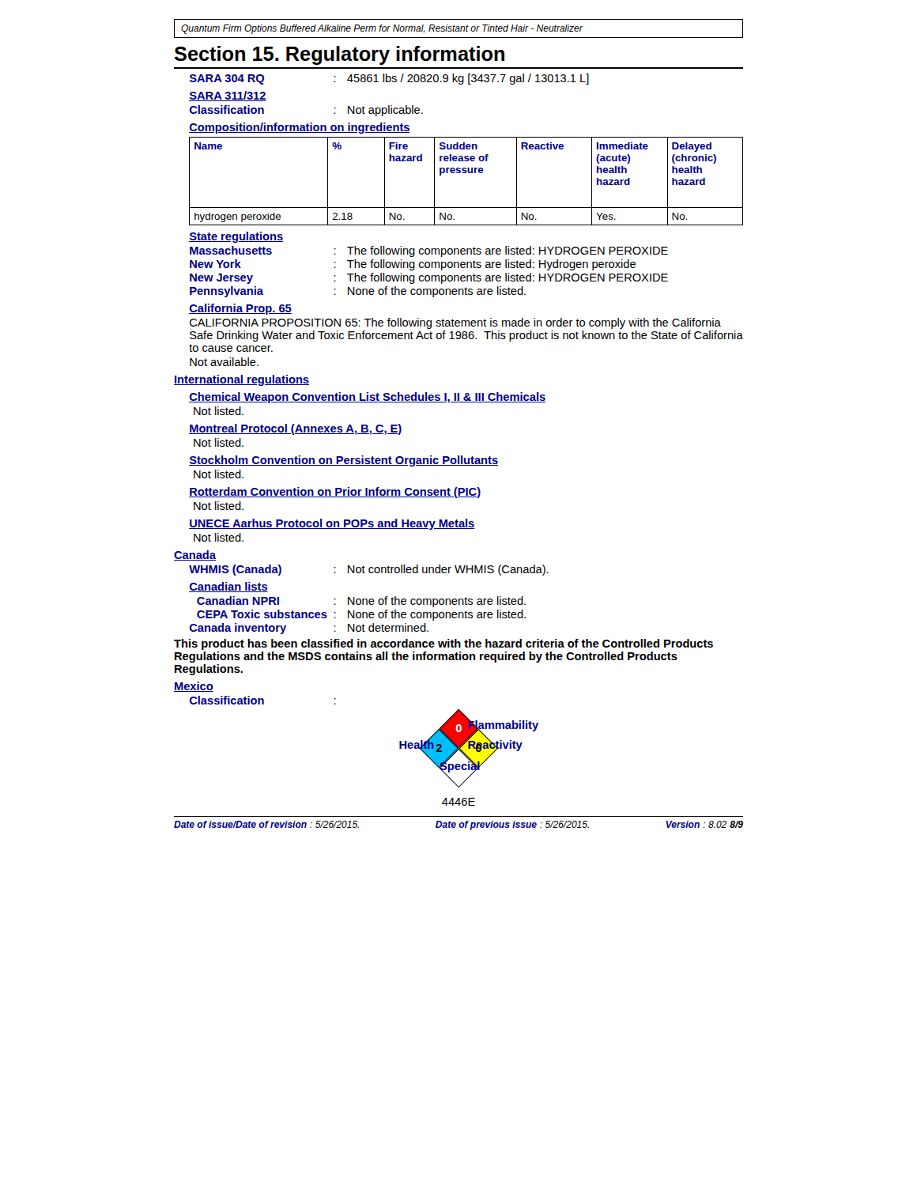Quantum Firm Options Buffered Alkaline Perm for Normal, Resistant or Tinted Hair - Neutralizer
Section 15. Regulatory information
SARA 304 RQ
:
45861 lbs / 20820.9 kg [3437.7 gal / 13013.1 L]
SARA 311/312
Classification
:
Not applicable.
Composition/information on ingredients
| Name | % | Fire hazard | Sudden release of pressure | Reactive | Immediate (acute) health hazard | Delayed (chronic) health hazard |
| --- | --- | --- | --- | --- | --- | --- |
| hydrogen peroxide | 2.18 | No. | No. | No. | Yes. | No. |
State regulations
Massachusetts
:
The following components are listed: HYDROGEN PEROXIDE
New York
:
The following components are listed: Hydrogen peroxide
New Jersey
:
The following components are listed: HYDROGEN PEROXIDE
Pennsylvania
:
None of the components are listed.
California Prop. 65
CALIFORNIA PROPOSITION 65: The following statement is made in order to comply with the California Safe Drinking Water and Toxic Enforcement Act of 1986. This product is not known to the State of California to cause cancer.
Not available.
International regulations
Chemical Weapon Convention List Schedules I, II & III Chemicals
Not listed.
Montreal Protocol (Annexes A, B, C, E)
Not listed.
Stockholm Convention on Persistent Organic Pollutants
Not listed.
Rotterdam Convention on Prior Inform Consent (PIC)
Not listed.
UNECE Aarhus Protocol on POPs and Heavy Metals
Not listed.
Canada
WHMIS (Canada)
:
Not controlled under WHMIS (Canada).
Canadian lists
Canadian NPRI
:
None of the components are listed.
CEPA Toxic substances
:
None of the components are listed.
Canada inventory
:
Not determined.
This product has been classified in accordance with the hazard criteria of the Controlled Products Regulations and the MSDS contains all the information required by the Controlled Products Regulations.
Mexico
Classification
:
0
2
0
Flammability
Reactivity
Special
Health
4446E
Date of issue/Date of revision : 5/26/2015.
Date of previous issue : 5/26/2015.
Version : 8.02 8/9